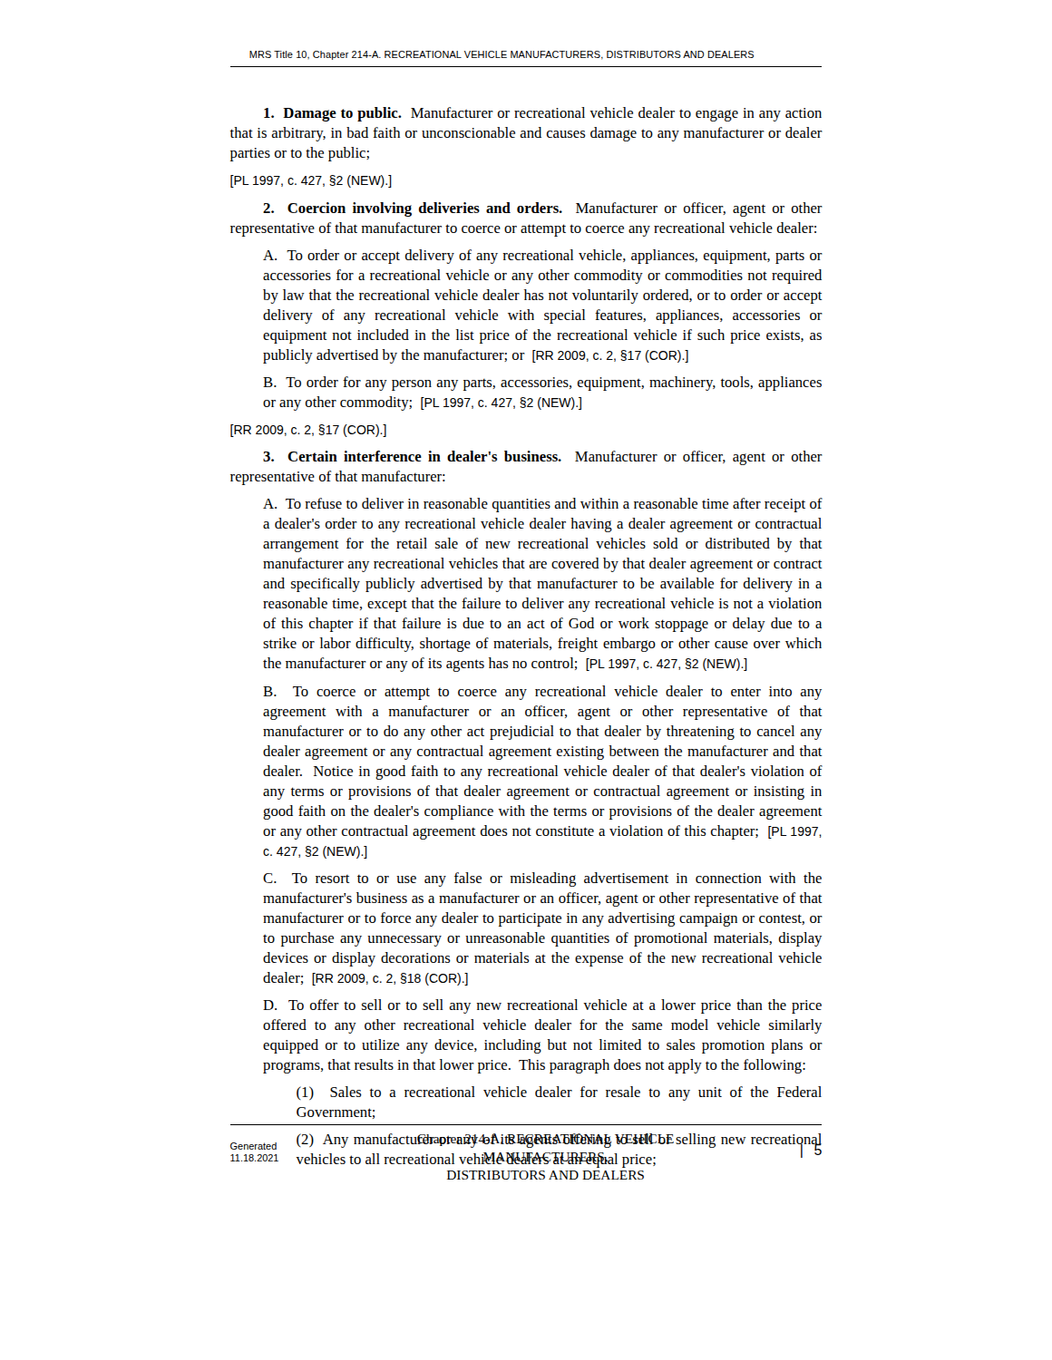MRS Title 10, Chapter 214-A. RECREATIONAL VEHICLE MANUFACTURERS, DISTRIBUTORS AND DEALERS
1. Damage to public. Manufacturer or recreational vehicle dealer to engage in any action that is arbitrary, in bad faith or unconscionable and causes damage to any manufacturer or dealer parties or to the public;
[PL 1997, c. 427, §2 (NEW).]
2. Coercion involving deliveries and orders. Manufacturer or officer, agent or other representative of that manufacturer to coerce or attempt to coerce any recreational vehicle dealer:
A. To order or accept delivery of any recreational vehicle, appliances, equipment, parts or accessories for a recreational vehicle or any other commodity or commodities not required by law that the recreational vehicle dealer has not voluntarily ordered, or to order or accept delivery of any recreational vehicle with special features, appliances, accessories or equipment not included in the list price of the recreational vehicle if such price exists, as publicly advertised by the manufacturer; or [RR 2009, c. 2, §17 (COR).]
B. To order for any person any parts, accessories, equipment, machinery, tools, appliances or any other commodity; [PL 1997, c. 427, §2 (NEW).]
[RR 2009, c. 2, §17 (COR).]
3. Certain interference in dealer's business. Manufacturer or officer, agent or other representative of that manufacturer:
A. To refuse to deliver in reasonable quantities and within a reasonable time after receipt of a dealer's order to any recreational vehicle dealer having a dealer agreement or contractual arrangement for the retail sale of new recreational vehicles sold or distributed by that manufacturer any recreational vehicles that are covered by that dealer agreement or contract and specifically publicly advertised by that manufacturer to be available for delivery in a reasonable time, except that the failure to deliver any recreational vehicle is not a violation of this chapter if that failure is due to an act of God or work stoppage or delay due to a strike or labor difficulty, shortage of materials, freight embargo or other cause over which the manufacturer or any of its agents has no control; [PL 1997, c. 427, §2 (NEW).]
B. To coerce or attempt to coerce any recreational vehicle dealer to enter into any agreement with a manufacturer or an officer, agent or other representative of that manufacturer or to do any other act prejudicial to that dealer by threatening to cancel any dealer agreement or any contractual agreement existing between the manufacturer and that dealer. Notice in good faith to any recreational vehicle dealer of that dealer's violation of any terms or provisions of that dealer agreement or contractual agreement or insisting in good faith on the dealer's compliance with the terms or provisions of the dealer agreement or any other contractual agreement does not constitute a violation of this chapter; [PL 1997, c. 427, §2 (NEW).]
C. To resort to or use any false or misleading advertisement in connection with the manufacturer's business as a manufacturer or an officer, agent or other representative of that manufacturer or to force any dealer to participate in any advertising campaign or contest, or to purchase any unnecessary or unreasonable quantities of promotional materials, display devices or display decorations or materials at the expense of the new recreational vehicle dealer; [RR 2009, c. 2, §18 (COR).]
D. To offer to sell or to sell any new recreational vehicle at a lower price than the price offered to any other recreational vehicle dealer for the same model vehicle similarly equipped or to utilize any device, including but not limited to sales promotion plans or programs, that results in that lower price. This paragraph does not apply to the following:
(1) Sales to a recreational vehicle dealer for resale to any unit of the Federal Government;
(2) Any manufacturer or any of its agents offering to sell or selling new recreational vehicles to all recreational vehicle dealers at an equal price;
Generated
11.18.2021
Chapter 214-A. RECREATIONAL VEHICLE MANUFACTURERS,
DISTRIBUTORS AND DEALERS
|5